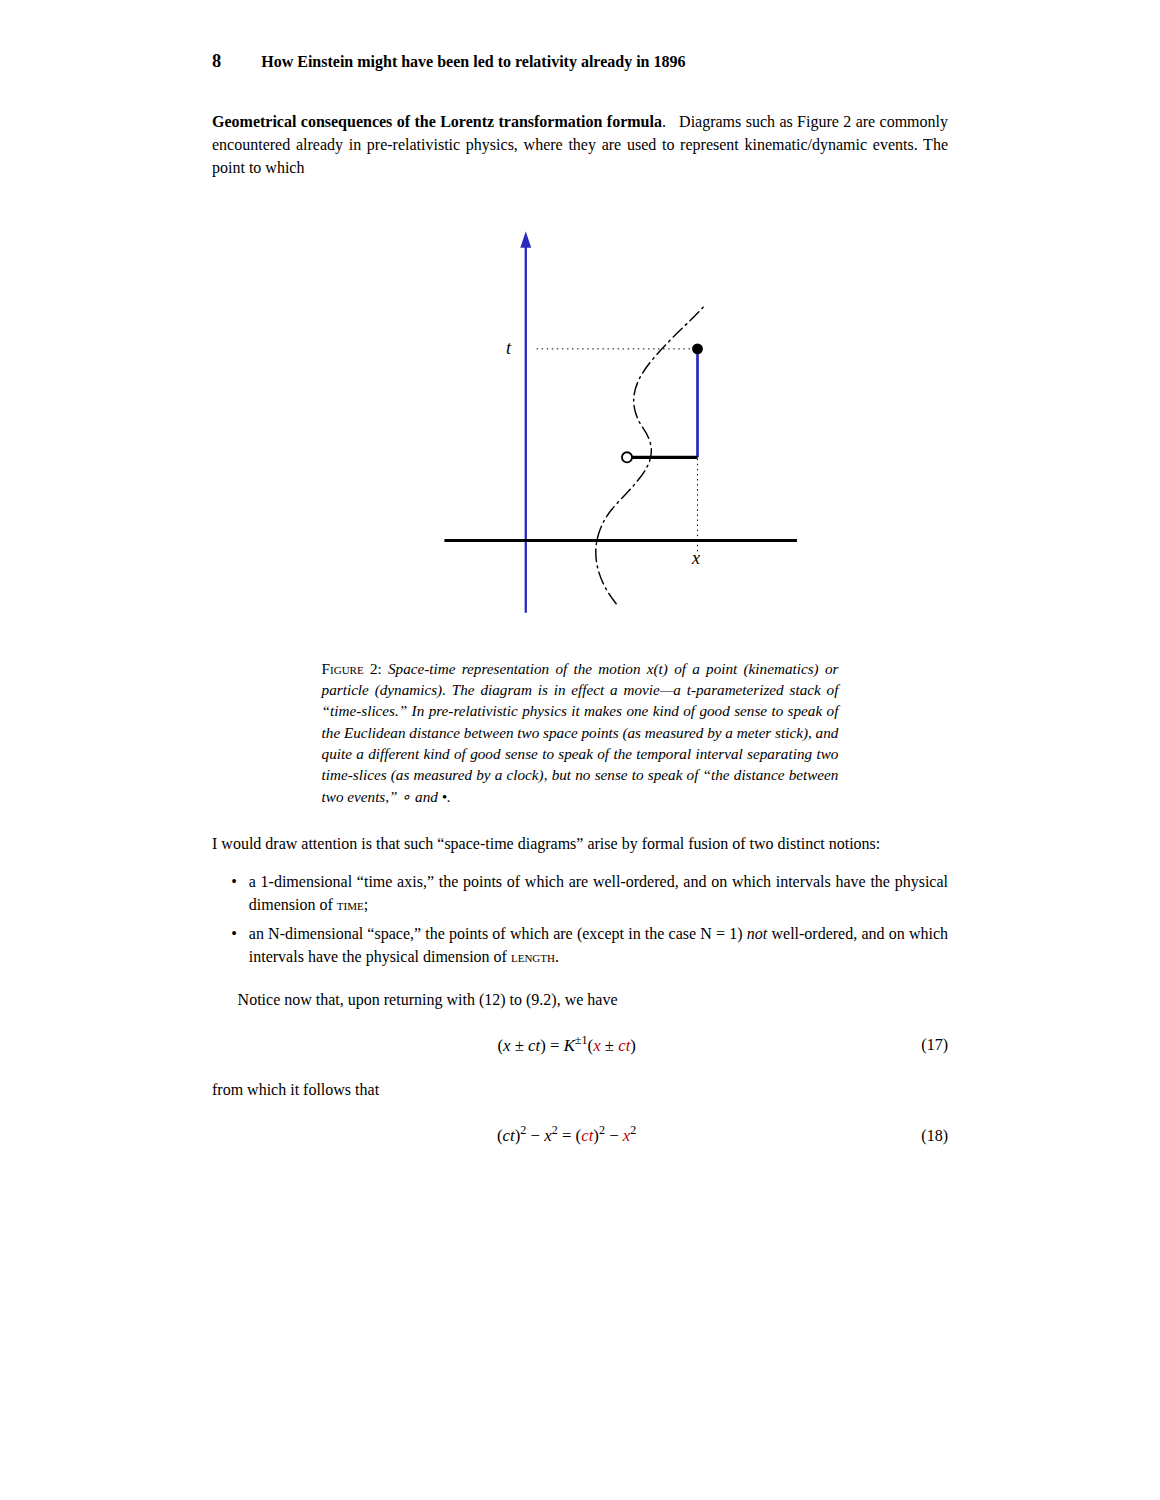8 How Einstein might have been led to relativity already in 1896
Geometrical consequences of the Lorentz transformation formula. Diagrams such as Figure 2 are commonly encountered already in pre-relativistic physics, where they are used to represent kinematic/dynamic events. The point to which
t x
Figure 2: Space-time representation of the motion x(t) of a point (kinematics) or particle (dynamics). The diagram is in effect a movie—a t-parameterized stack of “time-slices.” In pre-relativistic physics it makes one kind of good sense to speak of the Euclidean distance between two space points (as measured by a meter stick), and quite a different kind of good sense to speak of the temporal interval separating two time-slices (as measured by a clock), but no sense to speak of “the distance between two events,” ∘ and •.
I would draw attention is that such “space-time diagrams” arise by formal fusion of two distinct notions:
a 1-dimensional “time axis,” the points of which are well-ordered, and on which intervals have the physical dimension of time;
an N-dimensional “space,” the points of which are (except in the case N = 1) not well-ordered, and on which intervals have the physical dimension of length.
Notice now that, upon returning with (12) to (9.2), we have
(x ± ct) = K±1(x ± ct)
(17)
from which it follows that
(ct)2 − x2 = (ct)2 − x2
(18)